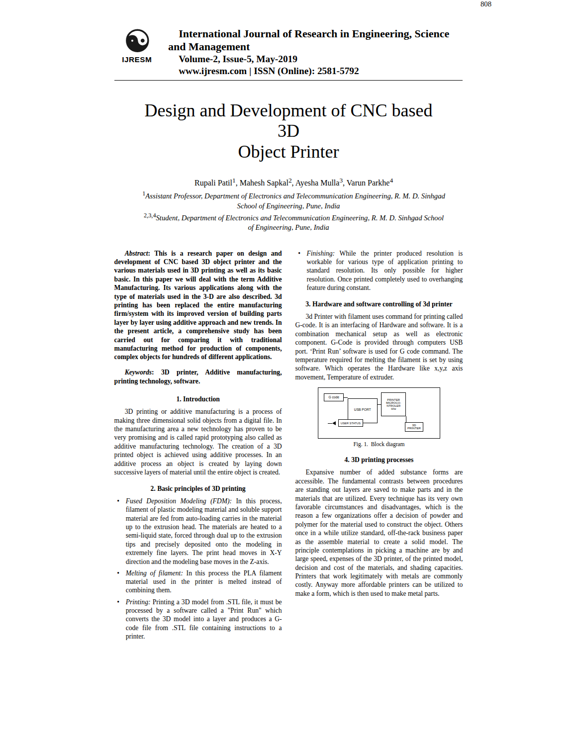808
☯ IJRESM
International Journal of Research in Engineering, Science and Management
Volume-2, Issue-5, May-2019
www.ijresm.com | ISSN (Online): 2581-5792
Design and Development of CNC based 3D
Object Printer
Rupali Patil1, Mahesh Sapkal2, Ayesha Mulla3, Varun Parkhe4
1Assistant Professor, Department of Electronics and Telecommunication Engineering, R. M. D. Sinhgad School of Engineering, Pune, India
2,3,4Student, Department of Electronics and Telecommunication Engineering, R. M. D. Sinhgad School of Engineering, Pune, India
Abstract: This is a research paper on design and development of CNC based 3D object printer and the various materials used in 3D printing as well as its basic basic. In this paper we will deal with the term Additive Manufacturing. Its various applications along with the type of materials used in the 3-D are also described. 3d printing has been replaced the entire manufacturing firm/system with its improved version of building parts layer by layer using additive approach and new trends. In the present article, a comprehensive study has been carried out for comparing it with traditional manufacturing method for production of components, complex objects for hundreds of different applications.
Keywords: 3D printer, Additive manufacturing, printing technology, software.
1. Introduction
3D printing or additive manufacturing is a process of making three dimensional solid objects from a digital file. In the manufacturing area a new technology has proven to be very promising and is called rapid prototyping also called as additive manufacturing technology. The creation of a 3D printed object is achieved using additive processes. In an additive process an object is created by laying down successive layers of material until the entire object is created.
2. Basic principles of 3D printing
Fused Deposition Modeling (FDM): In this process, filament of plastic modeling material and soluble support material are fed from auto-loading carries in the material up to the extrusion head. The materials are heated to a semi-liquid state, forced through dual up to the extrusion tips and precisely deposited onto the modeling in extremely fine layers. The print head moves in X-Y direction and the modeling base moves in the Z-axis.
Melting of filament: In this process the PLA filament material used in the printer is melted instead of combining them.
Printing: Printing a 3D model from .STL file, it must be processed by a software called a "Print Run" which converts the 3D model into a layer and produces a G-code file from .STL file containing instructions to a printer.
Finishing: While the printer produced resolution is workable for various type of application printing to standard resolution. Its only possible for higher resolution. Once printed completely used to overhanging feature during constant.
3. Hardware and software controlling of 3d printer
3d Printer with filament uses command for printing called G-code. It is an interfacing of Hardware and software. It is a combination mechanical setup as well as electronic component. G-Code is provided through computers USB port. ‘Print Run’ software is used for G code command. The temperature required for melting the filament is set by using software. Which operates the Hardware like x,y,z axis movement, Temperature of extruder.
G code
USB PORT
PRINTER
MICROCO-
NTROLER
H/w
3D
PRINTER
USER STATUS
Fig. 1. Block diagram
4. 3D printing processes
Expansive number of added substance forms are accessible. The fundamental contrasts between procedures are standing out layers are saved to make parts and in the materials that are utilized. Every technique has its very own favorable circumstances and disadvantages, which is the reason a few organizations offer a decision of powder and polymer for the material used to construct the object. Others once in a while utilize standard, off-the-rack business paper as the assemble material to create a solid model. The principle contemplations in picking a machine are by and large speed, expenses of the 3D printer, of the printed model, decision and cost of the materials, and shading capacities. Printers that work legitimately with metals are commonly costly. Anyway more affordable printers can be utilized to make a form, which is then used to make metal parts.